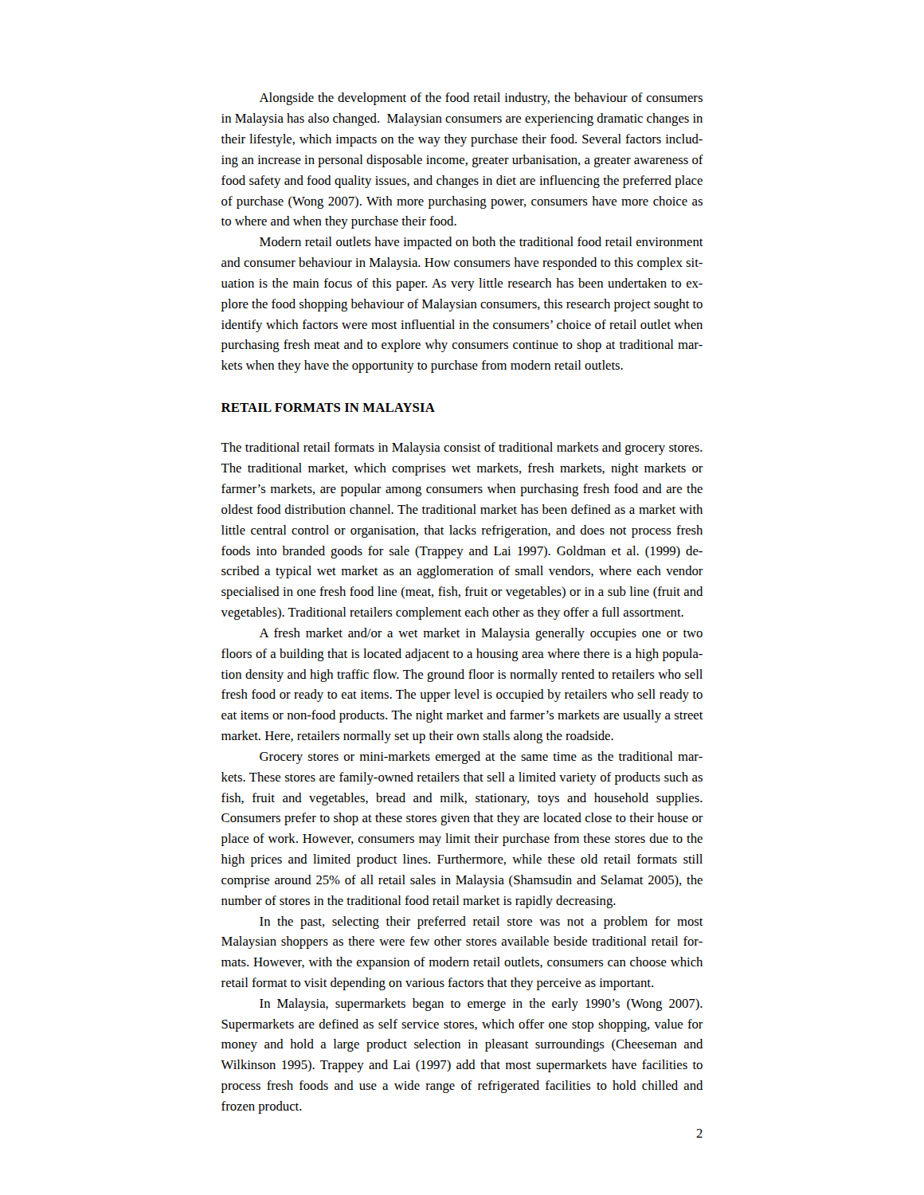Alongside the development of the food retail industry, the behaviour of consumers in Malaysia has also changed. Malaysian consumers are experiencing dramatic changes in their lifestyle, which impacts on the way they purchase their food. Several factors including an increase in personal disposable income, greater urbanisation, a greater awareness of food safety and food quality issues, and changes in diet are influencing the preferred place of purchase (Wong 2007). With more purchasing power, consumers have more choice as to where and when they purchase their food.
Modern retail outlets have impacted on both the traditional food retail environment and consumer behaviour in Malaysia. How consumers have responded to this complex situation is the main focus of this paper. As very little research has been undertaken to explore the food shopping behaviour of Malaysian consumers, this research project sought to identify which factors were most influential in the consumers’ choice of retail outlet when purchasing fresh meat and to explore why consumers continue to shop at traditional markets when they have the opportunity to purchase from modern retail outlets.
RETAIL FORMATS IN MALAYSIA
The traditional retail formats in Malaysia consist of traditional markets and grocery stores. The traditional market, which comprises wet markets, fresh markets, night markets or farmer’s markets, are popular among consumers when purchasing fresh food and are the oldest food distribution channel. The traditional market has been defined as a market with little central control or organisation, that lacks refrigeration, and does not process fresh foods into branded goods for sale (Trappey and Lai 1997). Goldman et al. (1999) described a typical wet market as an agglomeration of small vendors, where each vendor specialised in one fresh food line (meat, fish, fruit or vegetables) or in a sub line (fruit and vegetables). Traditional retailers complement each other as they offer a full assortment.
A fresh market and/or a wet market in Malaysia generally occupies one or two floors of a building that is located adjacent to a housing area where there is a high population density and high traffic flow. The ground floor is normally rented to retailers who sell fresh food or ready to eat items. The upper level is occupied by retailers who sell ready to eat items or non-food products. The night market and farmer’s markets are usually a street market. Here, retailers normally set up their own stalls along the roadside.
Grocery stores or mini-markets emerged at the same time as the traditional markets. These stores are family-owned retailers that sell a limited variety of products such as fish, fruit and vegetables, bread and milk, stationary, toys and household supplies. Consumers prefer to shop at these stores given that they are located close to their house or place of work. However, consumers may limit their purchase from these stores due to the high prices and limited product lines. Furthermore, while these old retail formats still comprise around 25% of all retail sales in Malaysia (Shamsudin and Selamat 2005), the number of stores in the traditional food retail market is rapidly decreasing.
In the past, selecting their preferred retail store was not a problem for most Malaysian shoppers as there were few other stores available beside traditional retail formats. However, with the expansion of modern retail outlets, consumers can choose which retail format to visit depending on various factors that they perceive as important.
In Malaysia, supermarkets began to emerge in the early 1990’s (Wong 2007). Supermarkets are defined as self service stores, which offer one stop shopping, value for money and hold a large product selection in pleasant surroundings (Cheeseman and Wilkinson 1995). Trappey and Lai (1997) add that most supermarkets have facilities to process fresh foods and use a wide range of refrigerated facilities to hold chilled and frozen product.
2